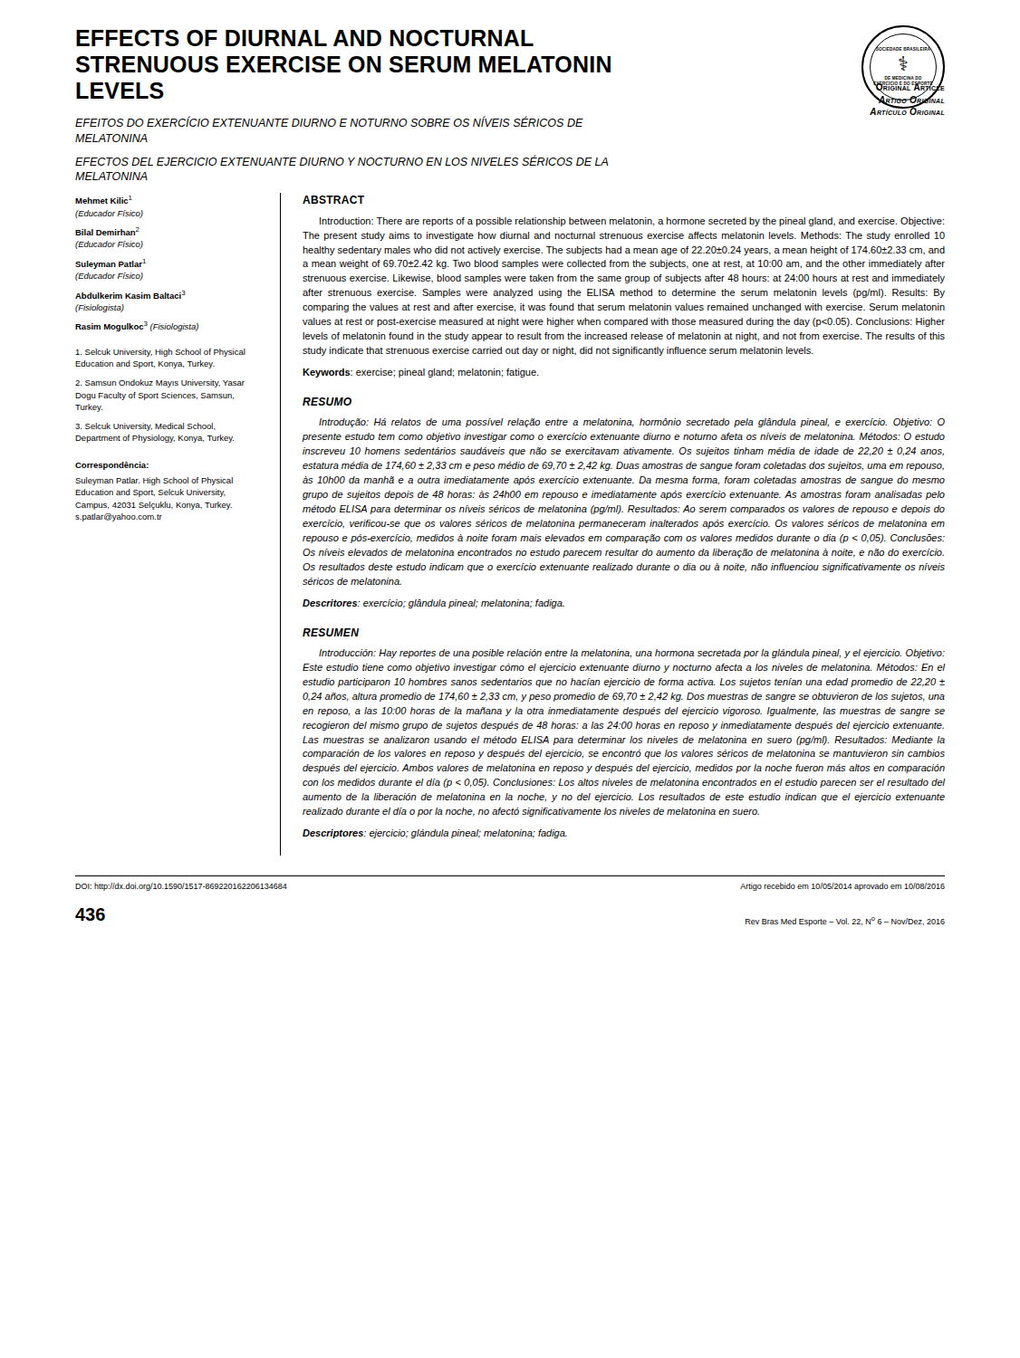Sociedade Brasileira
⚕
de Medicina do Exercício e do Esporte
Effects of diurnal and nocturnal strenuous exercise on serum melatonin levels
Efeitos do exercício extenuante diurno e noturno sobre os níveis séricos de melatonina
Efectos del ejercicio extenuante diurno y nocturno en los niveles séricos de la melatonina
Original Article
Artigo Original
Artículo Original
Mehmet Kilic1
(Educador Físico)
Bilal Demirhan2
(Educador Físico)
Suleyman Patlar1
(Educador Físico)
Abdulkerim Kasim Baltaci3
(Fisiologista)
Rasim Mogulkoc3 (Fisiologista)
1. Selcuk University, High School of Physical Education and Sport, Konya, Turkey.
2. Samsun Ondokuz Mayıs University, Yasar Dogu Faculty of Sport Sciences, Samsun, Turkey.
3. Selcuk University, Medical School, Department of Physiology, Konya, Turkey.
Correspondência:
Suleyman Patlar. High School of Physical Education and Sport, Selcuk University, Campus, 42031 Selçuklu, Konya, Turkey.
s.patlar@yahoo.com.tr
ABSTRACT
Introduction: There are reports of a possible relationship between melatonin, a hormone secreted by the pineal gland, and exercise. Objective: The present study aims to investigate how diurnal and nocturnal strenuous exercise affects melatonin levels. Methods: The study enrolled 10 healthy sedentary males who did not actively exercise. The subjects had a mean age of 22.20±0.24 years, a mean height of 174.60±2.33 cm, and a mean weight of 69.70±2.42 kg. Two blood samples were collected from the subjects, one at rest, at 10:00 am, and the other immediately after strenuous exercise. Likewise, blood samples were taken from the same group of subjects after 48 hours: at 24:00 hours at rest and immediately after strenuous exercise. Samples were analyzed using the ELISA method to determine the serum melatonin levels (pg/ml). Results: By comparing the values at rest and after exercise, it was found that serum melatonin values remained unchanged with exercise. Serum melatonin values at rest or post-exercise measured at night were higher when compared with those measured during the day (p<0.05). Conclusions: Higher levels of melatonin found in the study appear to result from the increased release of melatonin at night, and not from exercise. The results of this study indicate that strenuous exercise carried out day or night, did not significantly influence serum melatonin levels.
Keywords: exercise; pineal gland; melatonin; fatigue.
RESUMO
Introdução: Há relatos de uma possível relação entre a melatonina, hormônio secretado pela glândula pineal, e exercício. Objetivo: O presente estudo tem como objetivo investigar como o exercício extenuante diurno e noturno afeta os níveis de melatonina. Métodos: O estudo inscreveu 10 homens sedentários saudáveis que não se exercitavam ativamente. Os sujeitos tinham média de idade de 22,20 ± 0,24 anos, estatura média de 174,60 ± 2,33 cm e peso médio de 69,70 ± 2,42 kg. Duas amostras de sangue foram coletadas dos sujeitos, uma em repouso, às 10h00 da manhã e a outra imediatamente após exercício extenuante. Da mesma forma, foram coletadas amostras de sangue do mesmo grupo de sujeitos depois de 48 horas: às 24h00 em repouso e imediatamente após exercício extenuante. As amostras foram analisadas pelo método ELISA para determinar os níveis séricos de melatonina (pg/ml). Resultados: Ao serem comparados os valores de repouso e depois do exercício, verificou-se que os valores séricos de melatonina permaneceram inalterados após exercício. Os valores séricos de melatonina em repouso e pós-exercício, medidos à noite foram mais elevados em comparação com os valores medidos durante o dia (p < 0,05). Conclusões: Os níveis elevados de melatonina encontrados no estudo parecem resultar do aumento da liberação de melatonina à noite, e não do exercício. Os resultados deste estudo indicam que o exercício extenuante realizado durante o dia ou à noite, não influenciou significativamente os níveis séricos de melatonina.
Descritores: exercício; glândula pineal; melatonina; fadiga.
RESUMEN
Introducción: Hay reportes de una posible relación entre la melatonina, una hormona secretada por la glándula pineal, y el ejercicio. Objetivo: Este estudio tiene como objetivo investigar cómo el ejercicio extenuante diurno y nocturno afecta a los niveles de melatonina. Métodos: En el estudio participaron 10 hombres sanos sedentarios que no hacían ejercicio de forma activa. Los sujetos tenían una edad promedio de 22,20 ± 0,24 años, altura promedio de 174,60 ± 2,33 cm, y peso promedio de 69,70 ± 2,42 kg. Dos muestras de sangre se obtuvieron de los sujetos, una en reposo, a las 10:00 horas de la mañana y la otra inmediatamente después del ejercicio vigoroso. Igualmente, las muestras de sangre se recogieron del mismo grupo de sujetos después de 48 horas: a las 24:00 horas en reposo y inmediatamente después del ejercicio extenuante. Las muestras se analizaron usando el método ELISA para determinar los niveles de melatonina en suero (pg/ml). Resultados: Mediante la comparación de los valores en reposo y después del ejercicio, se encontró que los valores séricos de melatonina se mantuvieron sin cambios después del ejercicio. Ambos valores de melatonina en reposo y después del ejercicio, medidos por la noche fueron más altos en comparación con los medidos durante el día (p < 0,05). Conclusiones: Los altos niveles de melatonina encontrados en el estudio parecen ser el resultado del aumento de la liberación de melatonina en la noche, y no del ejercicio. Los resultados de este estudio indican que el ejercicio extenuante realizado durante el día o por la noche, no afectó significativamente los niveles de melatonina en suero.
Descriptores: ejercicio; glándula pineal; melatonina; fadiga.
DOI: http://dx.doi.org/10.1590/1517-869220162206134684
Artigo recebido em 10/05/2014 aprovado em 10/08/2016
436
Rev Bras Med Esporte – Vol. 22, No 6 – Nov/Dez, 2016